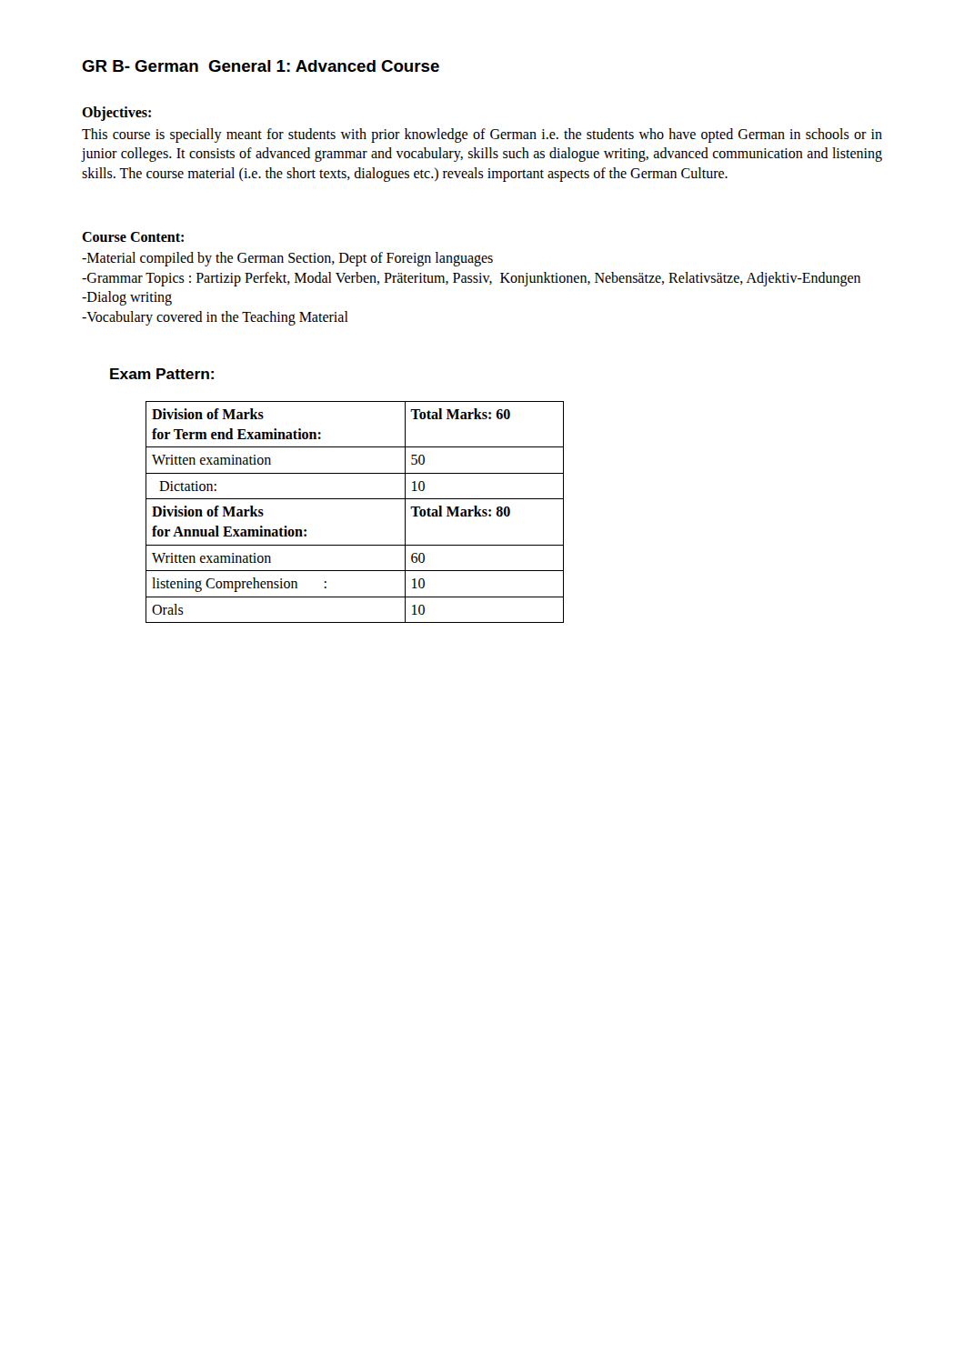GR B- German General 1: Advanced Course
Objectives:
This course is specially meant for students with prior knowledge of German i.e. the students who have opted German in schools or in junior colleges. It consists of advanced grammar and vocabulary, skills such as dialogue writing, advanced communication and listening skills. The course material (i.e. the short texts, dialogues etc.) reveals important aspects of the German Culture.
Course Content:
-Material compiled by the German Section, Dept of Foreign languages
-Grammar Topics : Partizip Perfekt, Modal Verben, Präteritum, Passiv, Konjunktionen, Nebensätze, Relativsätze, Adjektiv-Endungen
-Dialog writing
-Vocabulary covered in the Teaching Material
Exam Pattern:
| Division of Marks for Term end Examination: | Total Marks: 60 |
| Written examination | 50 |
| Dictation: | 10 |
| Division of Marks for Annual Examination: | Total Marks: 80 |
| Written examination | 60 |
| listening Comprehension : | 10 |
| Orals | 10 |